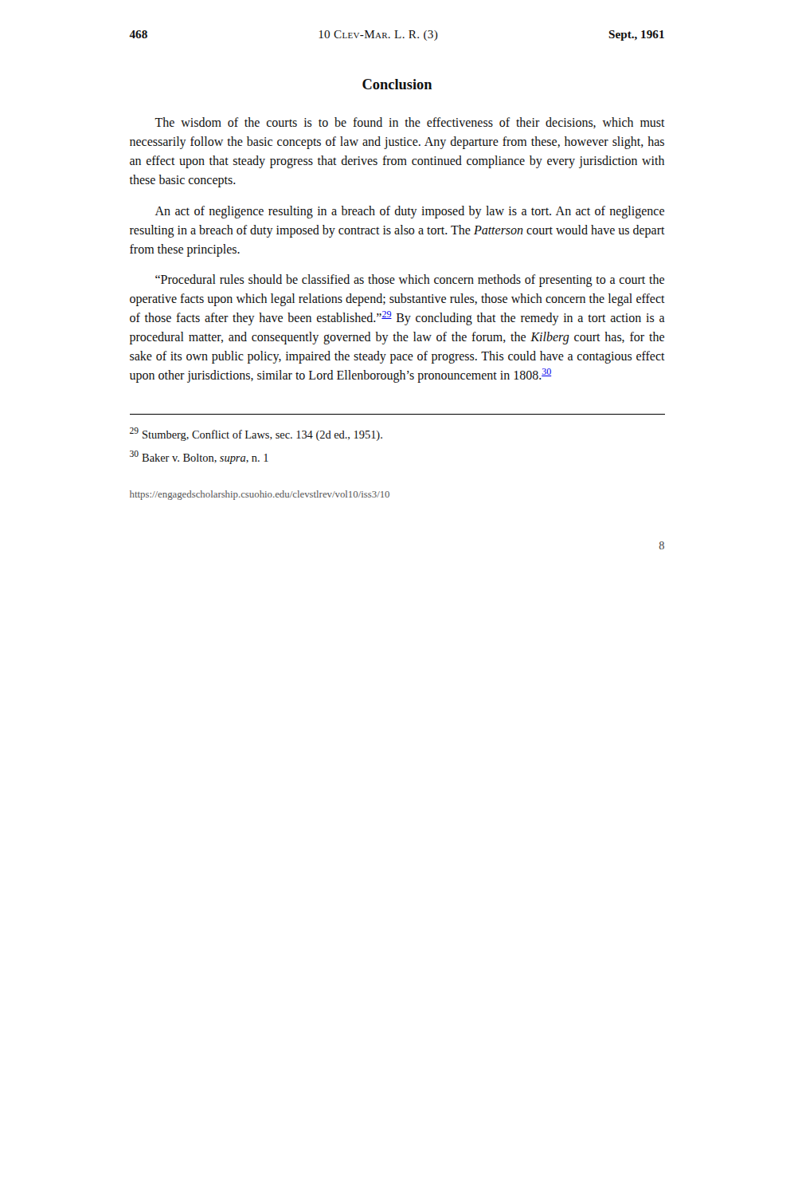468 10 Clev-Mar. L. R. (3) Sept., 1961
Conclusion
The wisdom of the courts is to be found in the effectiveness of their decisions, which must necessarily follow the basic concepts of law and justice. Any departure from these, however slight, has an effect upon that steady progress that derives from continued compliance by every jurisdiction with these basic concepts.
An act of negligence resulting in a breach of duty imposed by law is a tort. An act of negligence resulting in a breach of duty imposed by contract is also a tort. The Patterson court would have us depart from these principles.
“Procedural rules should be classified as those which concern methods of presenting to a court the operative facts upon which legal relations depend; substantive rules, those which concern the legal effect of those facts after they have been established.”29 By concluding that the remedy in a tort action is a procedural matter, and consequently governed by the law of the forum, the Kilberg court has, for the sake of its own public policy, impaired the steady pace of progress. This could have a contagious effect upon other jurisdictions, similar to Lord Ellenborough’s pronouncement in 1808.30
29 Stumberg, Conflict of Laws, sec. 134 (2d ed., 1951).
30 Baker v. Bolton, supra, n. 1
https://engagedscholarship.csuohio.edu/clevstlrev/vol10/iss3/10
8